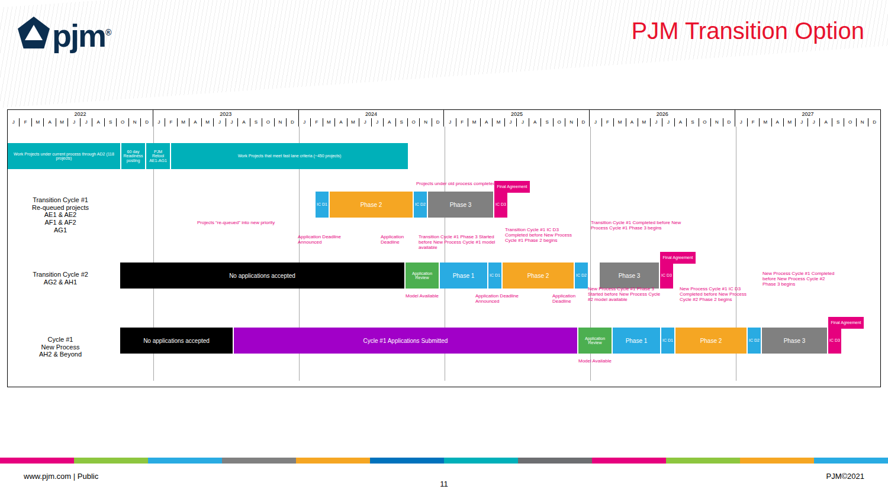pjm®
PJM Transition Option
2022
2023
2024
2025
2026
2027
J
F
M
A
M
J
J
A
S
O
N
D
J
F
M
A
M
J
J
A
S
O
N
D
J
F
M
A
M
J
J
A
S
O
N
D
J
F
M
A
M
J
J
A
S
O
N
D
J
F
M
A
M
J
J
A
S
O
N
D
J
F
M
A
M
J
J
A
S
O
N
D
Work Projects under current process through AD2 (118 projects)
60 day Readiness posting
PJM Retool AE1-AG1
Work Projects that meet fast lane criteria (~450 projects)
Transition Cycle #1
Re-queued projects
AE1 & AE2
AF1 & AF2
AG1
IC D1
Phase 2
IC D2
Phase 3
IC D3
Final Agreement
Projects “re-queued” into new priority
Application Deadline Announced
Application Deadline
Projects under old process completed
Transition Cycle #1 Phase 3 Started before New Process Cycle #1 model available
Transition Cycle #1 IC D3 Completed before New Process Cycle #1 Phase 2 begins
Transition Cycle #1 Completed before New Process Cycle #1 Phase 3 begins
Transition Cycle #2
AG2 & AH1
No applications accepted
Application Review
Phase 1
IC D1
Phase 2
IC D2
Phase 3
IC D3
Final Agreement
Model Available
Application Deadline Announced
Application Deadline
New Process Cycle #1 Phase 3 Started before New Process Cycle #2 model available
New Process Cycle #1 IC D3 Completed before New Process Cycle #2 Phase 2 begins
New Process Cycle #1 Completed before New Process Cycle #2 Phase 3 begins
Cycle #1
New Process
AH2 & Beyond
No applications accepted
Cycle #1 Applications Submitted
Application Review
Phase 1
IC D1
Phase 2
IC D2
Phase 3
IC D3
Final Agreement
Model Available
www.pjm.com | Public PJM©2021
11